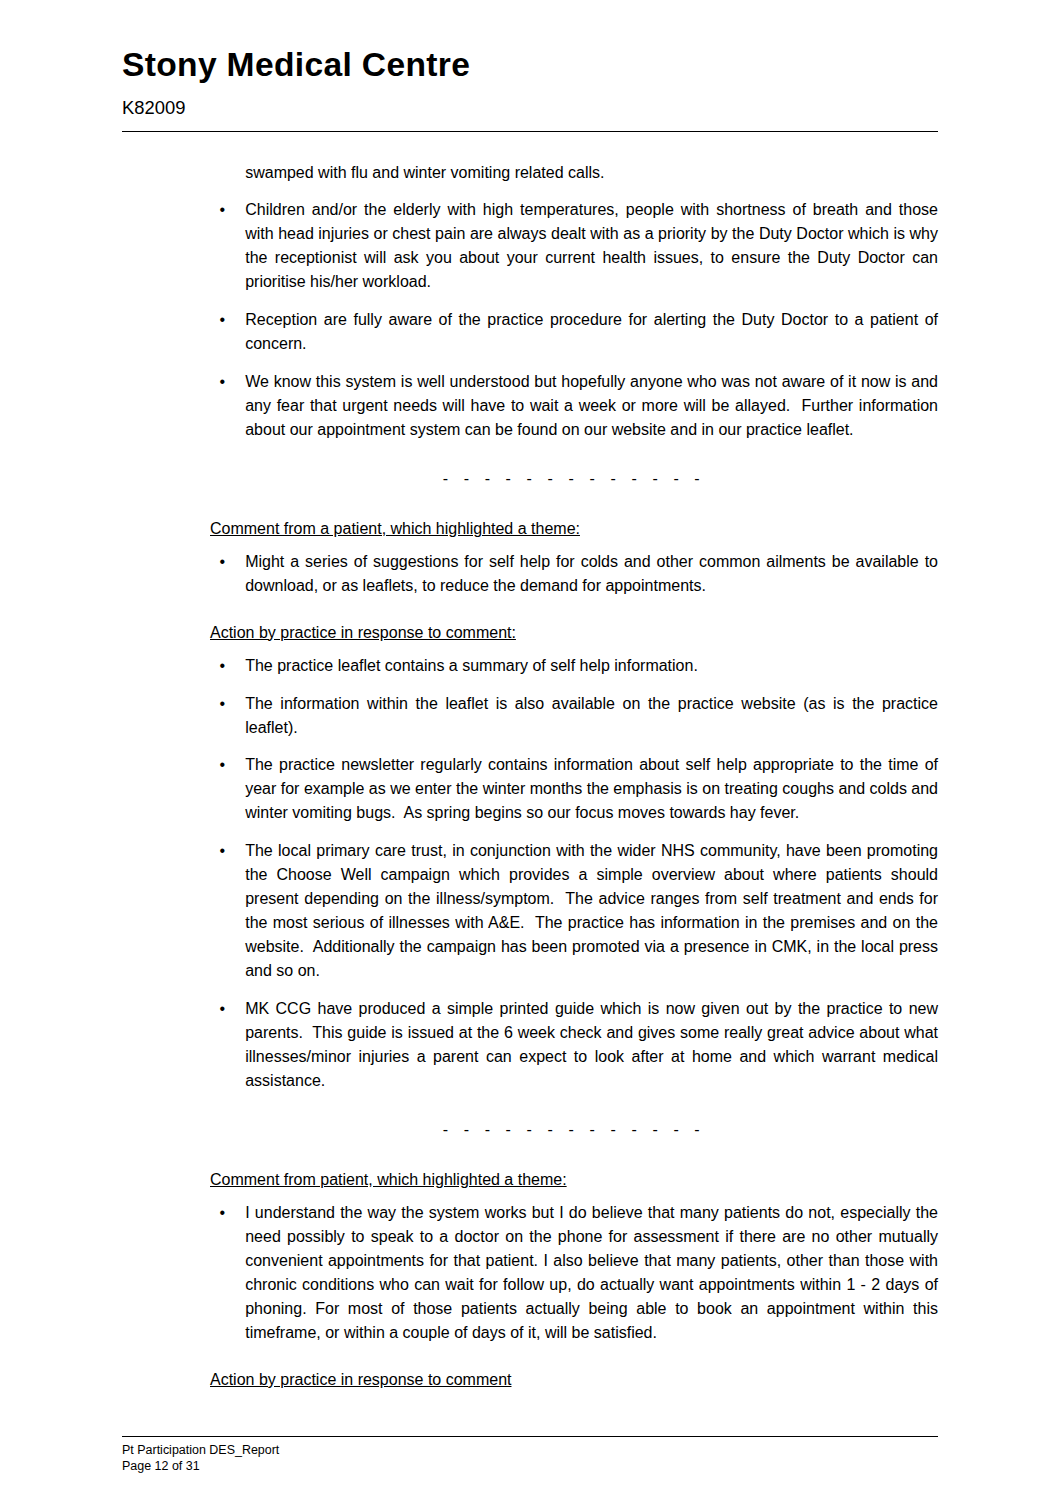Stony Medical Centre
K82009
swamped with flu and winter vomiting related calls.
Children and/or the elderly with high temperatures, people with shortness of breath and those with head injuries or chest pain are always dealt with as a priority by the Duty Doctor which is why the receptionist will ask you about your current health issues, to ensure the Duty Doctor can prioritise his/her workload.
Reception are fully aware of the practice procedure for alerting the Duty Doctor to a patient of concern.
We know this system is well understood but hopefully anyone who was not aware of it now is and any fear that urgent needs will have to wait a week or more will be allayed. Further information about our appointment system can be found on our website and in our practice leaflet.
- - - - - - - - - - - - -
Comment from a patient, which highlighted a theme:
Might a series of suggestions for self help for colds and other common ailments be available to download, or as leaflets, to reduce the demand for appointments.
Action by practice in response to comment:
The practice leaflet contains a summary of self help information.
The information within the leaflet is also available on the practice website (as is the practice leaflet).
The practice newsletter regularly contains information about self help appropriate to the time of year for example as we enter the winter months the emphasis is on treating coughs and colds and winter vomiting bugs. As spring begins so our focus moves towards hay fever.
The local primary care trust, in conjunction with the wider NHS community, have been promoting the Choose Well campaign which provides a simple overview about where patients should present depending on the illness/symptom. The advice ranges from self treatment and ends for the most serious of illnesses with A&E. The practice has information in the premises and on the website. Additionally the campaign has been promoted via a presence in CMK, in the local press and so on.
MK CCG have produced a simple printed guide which is now given out by the practice to new parents. This guide is issued at the 6 week check and gives some really great advice about what illnesses/minor injuries a parent can expect to look after at home and which warrant medical assistance.
- - - - - - - - - - - - -
Comment from patient, which highlighted a theme:
I understand the way the system works but I do believe that many patients do not, especially the need possibly to speak to a doctor on the phone for assessment if there are no other mutually convenient appointments for that patient. I also believe that many patients, other than those with chronic conditions who can wait for follow up, do actually want appointments within 1 - 2 days of phoning. For most of those patients actually being able to book an appointment within this timeframe, or within a couple of days of it, will be satisfied.
Action by practice in response to comment
Pt Participation DES_Report
Page 12 of 31